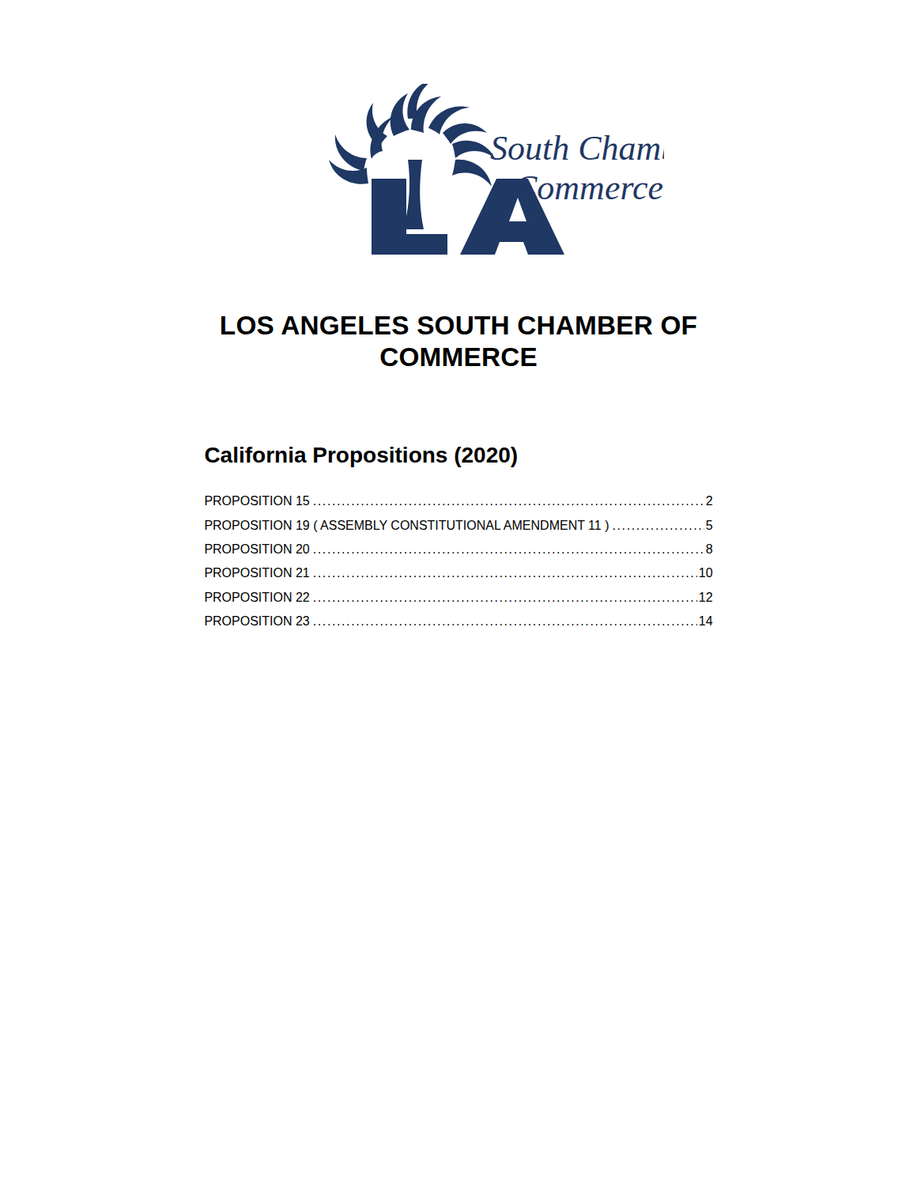South Chamber of Commerce
LOS ANGELES SOUTH CHAMBER OF COMMERCE
California Propositions (2020)
PROPOSITION 15 .................................................................................................................................. 2
PROPOSITION 19 ( ASSEMBLY CONSTITUTIONAL AMENDMENT 11 ) ............................................................... 5
PROPOSITION 20 ................................................................................................................................. 8
PROPOSITION 21 ............................................................................................................................... 10
PROPOSITION 22 ............................................................................................................................... 12
PROPOSITION 23 ............................................................................................................................... 14